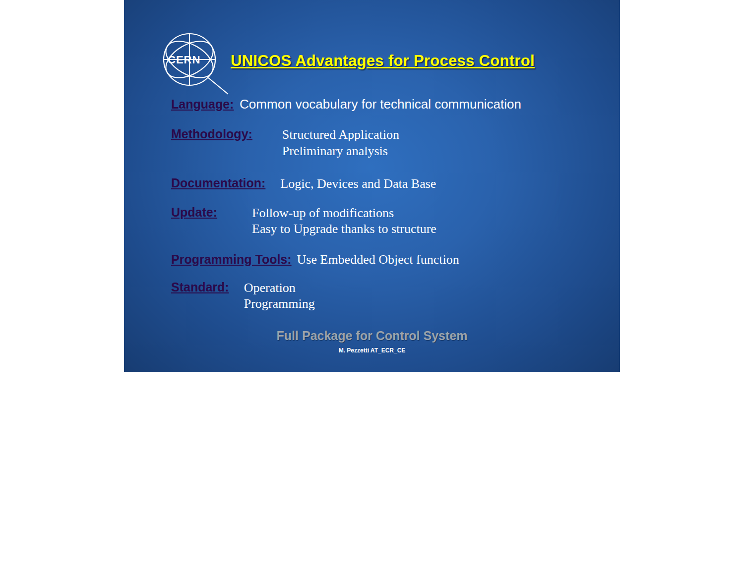CERN
UNICOS Advantages for Process Control
Language: Common vocabulary for technical communication
Methodology:
Structured Application
Preliminary analysis
Documentation:
Logic, Devices and Data Base
Update:
Follow-up of modifications
Easy to Upgrade thanks to structure
Programming Tools: Use Embedded Object function
Standard:
Operation
Programming
Full Package for Control System
M. Pezzetti AT_ECR_CE